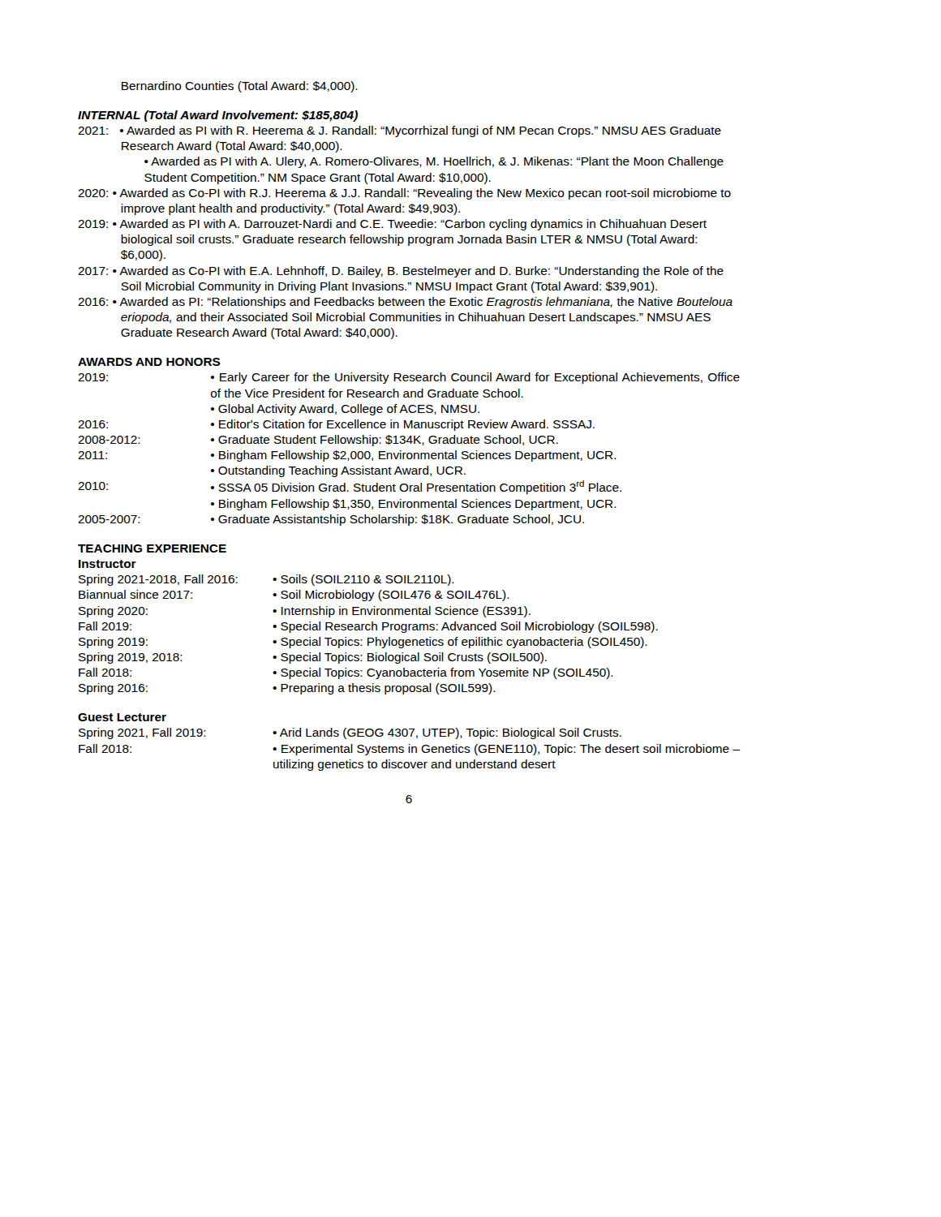Bernardino Counties (Total Award: $4,000).
INTERNAL (Total Award Involvement: $185,804)
2021: • Awarded as PI with R. Heerema & J. Randall: “Mycorrhizal fungi of NM Pecan Crops.” NMSU AES Graduate Research Award (Total Award: $40,000).
• Awarded as PI with A. Ulery, A. Romero-Olivares, M. Hoellrich, & J. Mikenas: “Plant the Moon Challenge Student Competition.” NM Space Grant (Total Award: $10,000).
2020: • Awarded as Co-PI with R.J. Heerema & J.J. Randall: “Revealing the New Mexico pecan root-soil microbiome to improve plant health and productivity.” (Total Award: $49,903).
2019: • Awarded as PI with A. Darrouzet-Nardi and C.E. Tweedie: “Carbon cycling dynamics in Chihuahuan Desert biological soil crusts.” Graduate research fellowship program Jornada Basin LTER & NMSU (Total Award: $6,000).
2017: • Awarded as Co-PI with E.A. Lehnhoff, D. Bailey, B. Bestelmeyer and D. Burke: “Understanding the Role of the Soil Microbial Community in Driving Plant Invasions.” NMSU Impact Grant (Total Award: $39,901).
2016: • Awarded as PI: “Relationships and Feedbacks between the Exotic Eragrostis lehmaniana, the Native Bouteloua eriopoda, and their Associated Soil Microbial Communities in Chihuahuan Desert Landscapes.” NMSU AES Graduate Research Award (Total Award: $40,000).
AWARDS AND HONORS
| 2019: | • Early Career for the University Research Council Award for Exceptional Achievements, Office of the Vice President for Research and Graduate School. |
| | • Global Activity Award, College of ACES, NMSU. |
| 2016: | • Editor's Citation for Excellence in Manuscript Review Award. SSSAJ. |
| 2008-2012: | • Graduate Student Fellowship: $134K, Graduate School, UCR. |
| 2011: | • Bingham Fellowship $2,000, Environmental Sciences Department, UCR. |
| | • Outstanding Teaching Assistant Award, UCR. |
| 2010: | • SSSA 05 Division Grad. Student Oral Presentation Competition 3 rd Place. |
| | • Bingham Fellowship $1,350, Environmental Sciences Department, UCR. |
| 2005-2007: | • Graduate Assistantship Scholarship: $18K. Graduate School, JCU. |
TEACHING EXPERIENCE
Instructor
| Spring 2021-2018, Fall 2016: | • Soils (SOIL2110 & SOIL2110L). |
| Biannual since 2017: | • Soil Microbiology (SOIL476 & SOIL476L). |
| Spring 2020: | • Internship in Environmental Science (ES391). |
| Fall 2019: | • Special Research Programs: Advanced Soil Microbiology (SOIL598). |
| Spring 2019: | • Special Topics: Phylogenetics of epilithic cyanobacteria (SOIL450). |
| Spring 2019, 2018: | • Special Topics: Biological Soil Crusts (SOIL500). |
| Fall 2018: | • Special Topics: Cyanobacteria from Yosemite NP (SOIL450). |
| Spring 2016: | • Preparing a thesis proposal (SOIL599). |
Guest Lecturer
| Spring 2021, Fall 2019: | • Arid Lands (GEOG 4307, UTEP), Topic: Biological Soil Crusts. |
| Fall 2018: | • Experimental Systems in Genetics (GENE110), Topic: The desert soil microbiome – utilizing genetics to discover and understand desert |
6